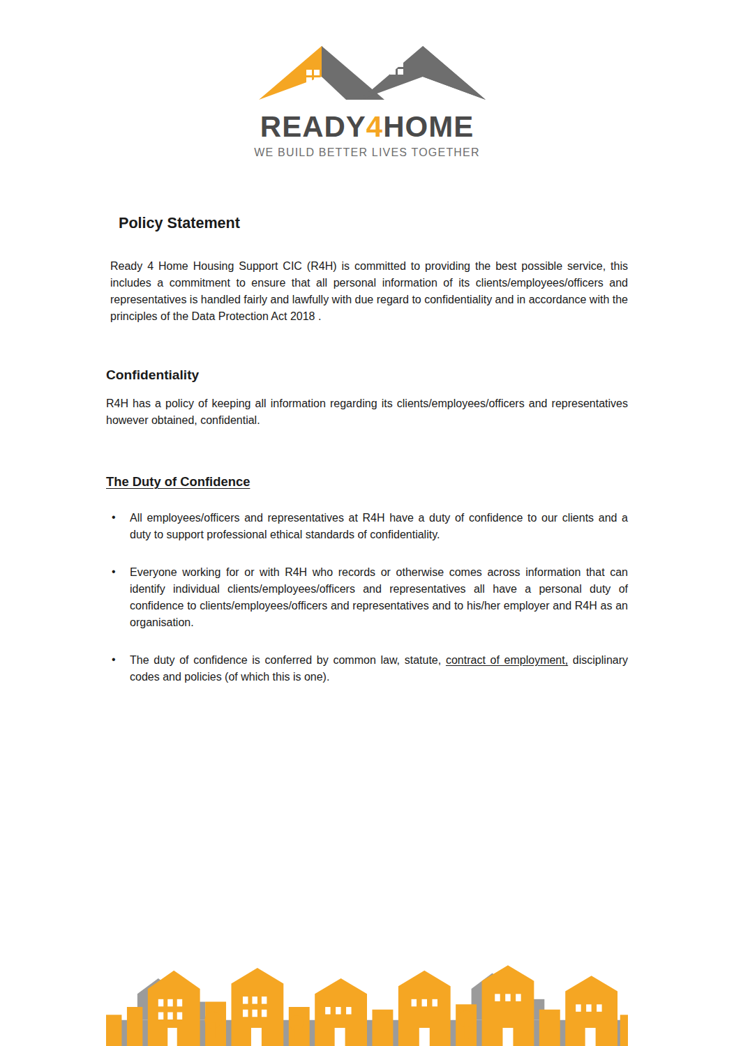READY4HOME WE BUILD BETTER LIVES TOGETHER
Policy Statement
Ready 4 Home Housing Support CIC (R4H) is committed to providing the best possible service, this includes a commitment to ensure that all personal information of its clients/employees/officers and representatives is handled fairly and lawfully with due regard to confidentiality and in accordance with the principles of the Data Protection Act 2018 .
Confidentiality
R4H has a policy of keeping all information regarding its clients/employees/officers and representatives however obtained, confidential.
The Duty of Confidence
All employees/officers and representatives at R4H have a duty of confidence to our clients and a duty to support professional ethical standards of confidentiality.
Everyone working for or with R4H who records or otherwise comes across information that can identify individual clients/employees/officers and representatives all have a personal duty of confidence to clients/employees/officers and representatives and to his/her employer and R4H as an organisation.
The duty of confidence is conferred by common law, statute, contract of employment, disciplinary codes and policies (of which this is one).